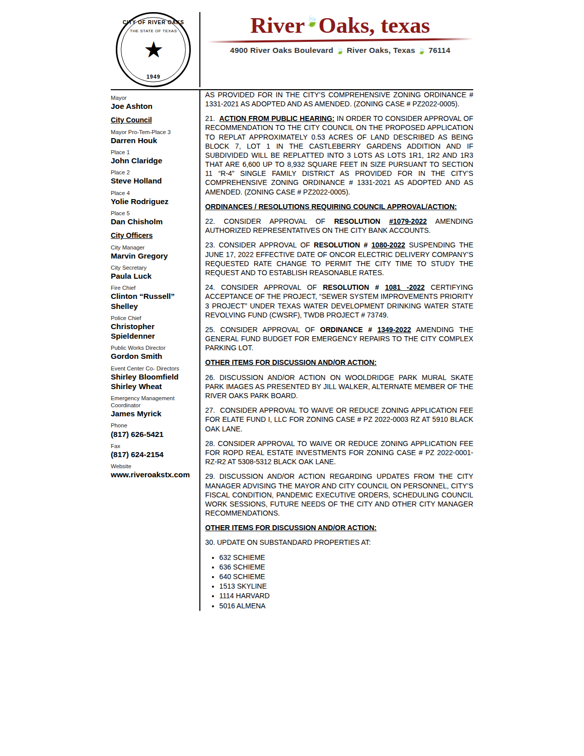CITY OF RIVER OAKS
THE STATE OF TEXAS
★
1949
River🍃Oaks, texas
4900 River Oaks Boulevard 🍃 River Oaks, Texas 🍃 76114
Mayor
Joe Ashton
City Council
Mayor Pro-Tem-Place 3
Darren Houk
Place 1
John Claridge
Place 2
Steve Holland
Place 4
Yolie Rodriguez
Place 5
Dan Chisholm
City Officers
City Manager
Marvin Gregory
City Secretary
Paula Luck
Fire Chief
Clinton “Russell” Shelley
Police Chief
Christopher Spieldenner
Public Works Director
Gordon Smith
Event Center Co- Directors
Shirley Bloomfield
Shirley Wheat
Emergency Management Coordinator
James Myrick
Phone
(817) 626-5421
Fax
(817) 624-2154
Website
www.riveroakstx.com
AS PROVIDED FOR IN THE CITY’S COMPREHENSIVE ZONING ORDINANCE # 1331-2021 AS ADOPTED AND AS AMENDED. (ZONING CASE # PZ2022-0005).
21. ACTION FROM PUBLIC HEARING: IN ORDER TO CONSIDER APPROVAL OF RECOMMENDATION TO THE CITY COUNCIL ON THE PROPOSED APPLICATION TO REPLAT APPROXIMATELY 0.53 ACRES OF LAND DESCRIBED AS BEING BLOCK 7, LOT 1 IN THE CASTLEBERRY GARDENS ADDITION AND IF SUBDIVIDED WILL BE REPLATTED INTO 3 LOTS AS LOTS 1R1, 1R2 AND 1R3 THAT ARE 6,600 UP TO 8,932 SQUARE FEET IN SIZE PURSUANT TO SECTION 11 “R-4” SINGLE FAMILY DISTRICT AS PROVIDED FOR IN THE CITY’S COMPREHENSIVE ZONING ORDINANCE # 1331-2021 AS ADOPTED AND AS AMENDED. (ZONING CASE # PZ2022-0005).
ORDINANCES / RESOLUTIONS REQUIRING COUNCIL APPROVAL/ACTION:
22. CONSIDER APPROVAL OF RESOLUTION #1079-2022 AMENDING AUTHORIZED REPRESENTATIVES ON THE CITY BANK ACCOUNTS.
23. CONSIDER APPROVAL OF RESOLUTION # 1080-2022 SUSPENDING THE JUNE 17, 2022 EFFECTIVE DATE OF ONCOR ELECTRIC DELIVERY COMPANY’S REQUESTED RATE CHANGE TO PERMIT THE CITY TIME TO STUDY THE REQUEST AND TO ESTABLISH REASONABLE RATES.
24. CONSIDER APPROVAL OF RESOLUTION # 1081 -2022 CERTIFYING ACCEPTANCE OF THE PROJECT, “SEWER SYSTEM IMPROVEMENTS PRIORITY 3 PROJECT” UNDER TEXAS WATER DEVELOPMENT DRINKING WATER STATE REVOLVING FUND (CWSRF), TWDB PROJECT # 73749.
25. CONSIDER APPROVAL OF ORDINANCE # 1349-2022 AMENDING THE GENERAL FUND BUDGET FOR EMERGENCY REPAIRS TO THE CITY COMPLEX PARKING LOT.
OTHER ITEMS FOR DISCUSSION AND/OR ACTION:
26. DISCUSSION AND/OR ACTION ON WOOLDRIDGE PARK MURAL SKATE PARK IMAGES AS PRESENTED BY JILL WALKER, ALTERNATE MEMBER OF THE RIVER OAKS PARK BOARD.
27. CONSIDER APPROVAL TO WAIVE OR REDUCE ZONING APPLICATION FEE FOR ELATE FUND I, LLC FOR ZONING CASE # PZ 2022-0003 RZ AT 5910 BLACK OAK LANE.
28. CONSIDER APPROVAL TO WAIVE OR REDUCE ZONING APPLICATION FEE FOR ROPD REAL ESTATE INVESTMENTS FOR ZONING CASE # PZ 2022-0001-RZ-R2 AT 5308-5312 BLACK OAK LANE.
29. DISCUSSION AND/OR ACTION REGARDING UPDATES FROM THE CITY MANAGER ADVISING THE MAYOR AND CITY COUNCIL ON PERSONNEL, CITY’S FISCAL CONDITION, PANDEMIC EXECUTIVE ORDERS, SCHEDULING COUNCIL WORK SESSIONS, FUTURE NEEDS OF THE CITY AND OTHER CITY MANAGER RECOMMENDATIONS.
OTHER ITEMS FOR DISCUSSION AND/OR ACTION:
30. UPDATE ON SUBSTANDARD PROPERTIES AT:
632 SCHIEME
636 SCHIEME
640 SCHIEME
1513 SKYLINE
1114 HARVARD
5016 ALMENA